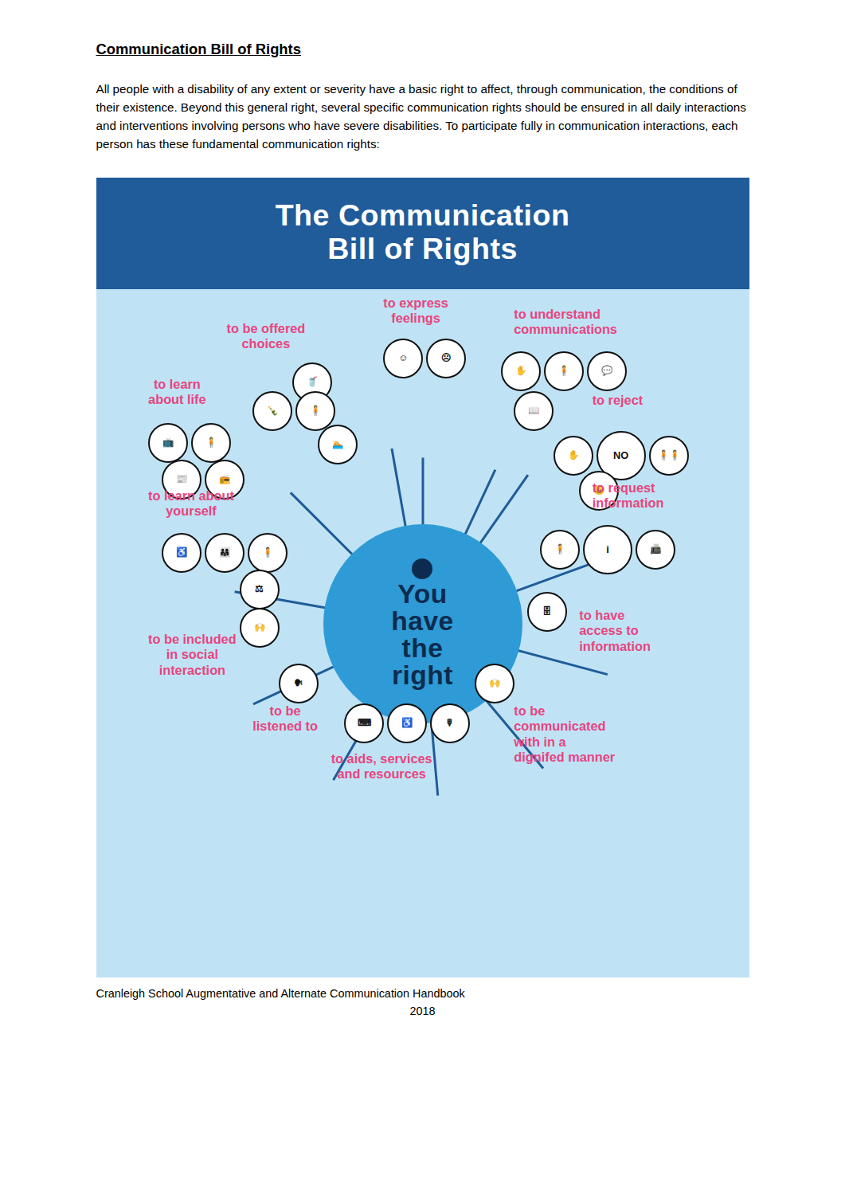Communication Bill of Rights
All people with a disability of any extent or severity have a basic right to affect, through communication, the conditions of their existence. Beyond this general right, several specific communication rights should be ensured in all daily interactions and interventions involving persons who have severe disabilities. To participate fully in communication interactions, each person has these fundamental communication rights:
The Communication
Bill of Rights
You
have
the
right
to express
feelings
☺
☹
to understand
communications
✋
🧍
💬
📖
to be offered
choices
🥤
🍾
🧍
🏊
to learn
about life
📺
🧍
📰
📻
to reject
✋
NO
🧍🧍
😠
to request
information
🧍
i
📠
to learn about
yourself
♿
👨‍👩‍👧
🧍
⚖
to have
access to
information
🗄
to be included
in social
interaction
🙌
to be
communicated
with in a
dignifed manner
🙌
to be
listened to
🗣
to aids, services
and resources
⌨
♿
🎙
Cranleigh School Augmentative and Alternate Communication Handbook 2018